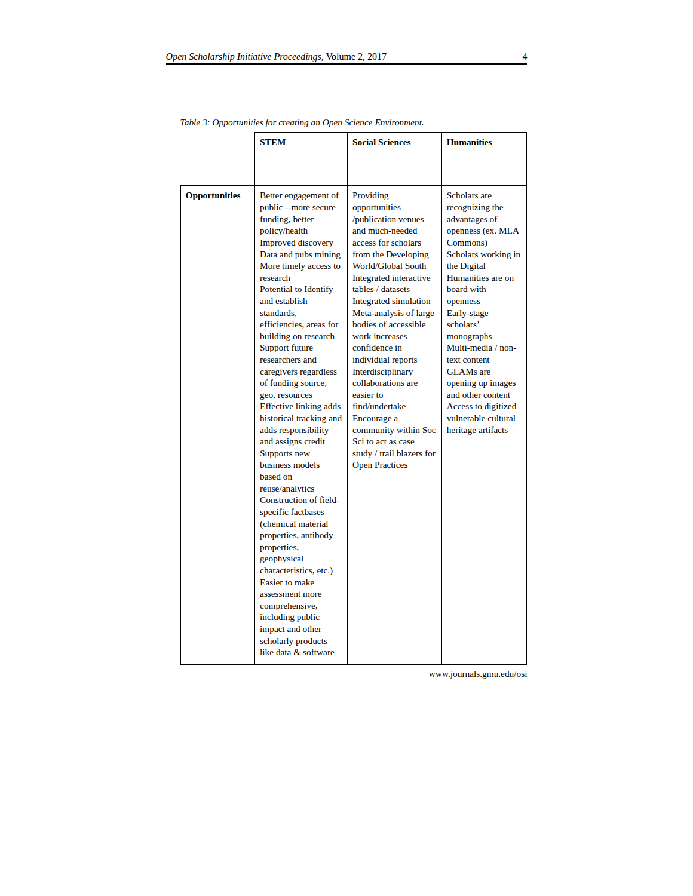Open Scholarship Initiative Proceedings, Volume 2, 2017
4
Table 3: Opportunities for creating an Open Science Environment.
| | STEM | Social Sciences | Humanities |
| --- | --- | --- | --- |
| Opportunities | Better engagement of public --more secure funding, better policy/health Improved discovery Data and pubs mining More timely access to research Potential to Identify and establish standards, efficiencies, areas for building on research Support future researchers and caregivers regardless of funding source, geo, resources Effective linking adds historical tracking and adds responsibility and assigns credit Supports new business models based on reuse/analytics Construction of field-specific factbases (chemical material properties, antibody properties, geophysical characteristics, etc.) Easier to make assessment more comprehensive, including public impact and other scholarly products like data & software | Providing opportunities /publication venues and much-needed access for scholars from the Developing World/Global South Integrated interactive tables / datasets Integrated simulation Meta-analysis of large bodies of accessible work increases confidence in individual reports Interdisciplinary collaborations are easier to find/undertake Encourage a community within Soc Sci to act as case study / trail blazers for Open Practices | Scholars are recognizing the advantages of openness (ex. MLA Commons) Scholars working in the Digital Humanities are on board with openness Early-stage scholars’ monographs Multi-media / non-text content GLAMs are opening up images and other content Access to digitized vulnerable cultural heritage artifacts |
www.journals.gmu.edu/osi